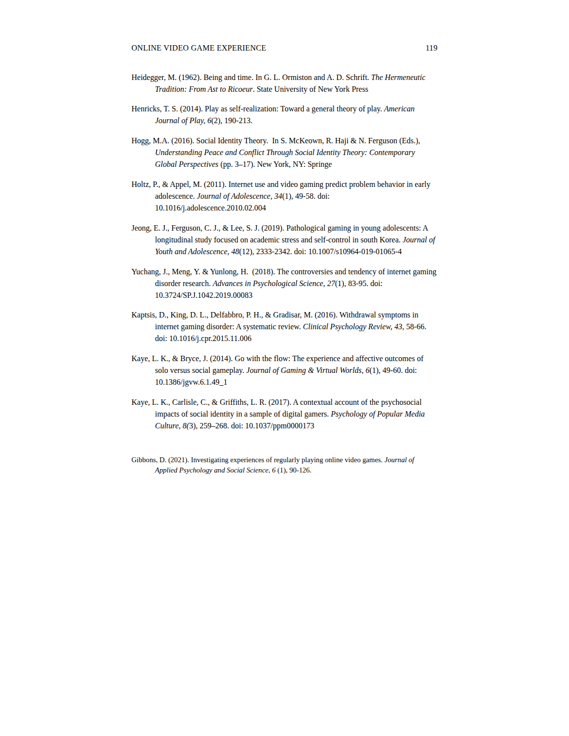Online Video Game Experience 119
Heidegger, M. (1962). Being and time. In G. L. Ormiston and A. D. Schrift. The Hermeneutic Tradition: From Ast to Ricoeur. State University of New York Press
Henricks, T. S. (2014). Play as self-realization: Toward a general theory of play. American Journal of Play, 6(2), 190-213.
Hogg, M.A. (2016). Social Identity Theory. In S. McKeown, R. Haji & N. Ferguson (Eds.), Understanding Peace and Conflict Through Social Identity Theory: Contemporary Global Perspectives (pp. 3–17). New York, NY: Springe
Holtz, P., & Appel, M. (2011). Internet use and video gaming predict problem behavior in early adolescence. Journal of Adolescence, 34(1), 49-58. doi: 10.1016/j.adolescence.2010.02.004
Jeong, E. J., Ferguson, C. J., & Lee, S. J. (2019). Pathological gaming in young adolescents: A longitudinal study focused on academic stress and self-control in south Korea. Journal of Youth and Adolescence, 48(12), 2333-2342. doi: 10.1007/s10964-019-01065-4
Yuchang, J., Meng, Y. & Yunlong, H. (2018). The controversies and tendency of internet gaming disorder research. Advances in Psychological Science, 27(1), 83-95. doi: 10.3724/SP.J.1042.2019.00083
Kaptsis, D., King, D. L., Delfabbro, P. H., & Gradisar, M. (2016). Withdrawal symptoms in internet gaming disorder: A systematic review. Clinical Psychology Review, 43, 58-66. doi: 10.1016/j.cpr.2015.11.006
Kaye, L. K., & Bryce, J. (2014). Go with the flow: The experience and affective outcomes of solo versus social gameplay. Journal of Gaming & Virtual Worlds, 6(1), 49-60. doi: 10.1386/jgvw.6.1.49_1
Kaye, L. K., Carlisle, C., & Griffiths, L. R. (2017). A contextual account of the psychosocial impacts of social identity in a sample of digital gamers. Psychology of Popular Media Culture, 8(3), 259–268. doi: 10.1037/ppm0000173
Gibbons, D. (2021). Investigating experiences of regularly playing online video games. Journal of Applied Psychology and Social Science, 6 (1), 90-126.